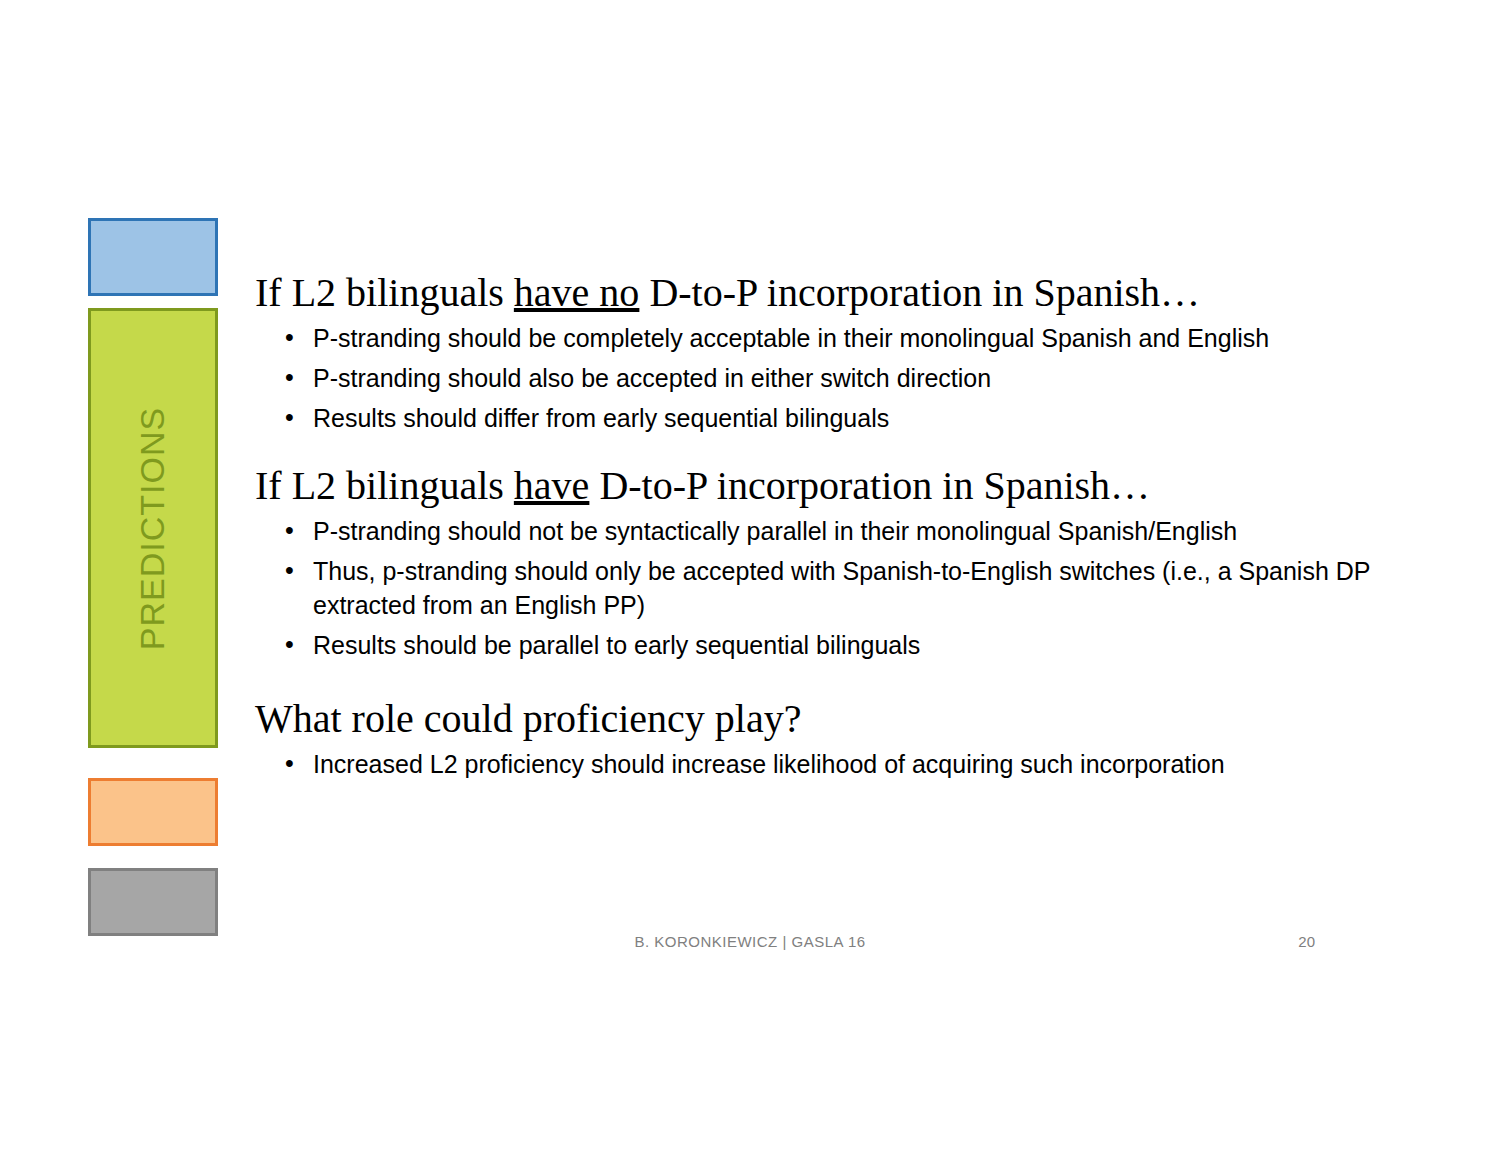PREDICTIONS
If L2 bilinguals have no D-to-P incorporation in Spanish…
P-stranding should be completely acceptable in their monolingual Spanish and English
P-stranding should also be accepted in either switch direction
Results should differ from early sequential bilinguals
If L2 bilinguals have D-to-P incorporation in Spanish…
P-stranding should not be syntactically parallel in their monolingual Spanish/English
Thus, p-stranding should only be accepted with Spanish-to-English switches (i.e., a Spanish DP extracted from an English PP)
Results should be parallel to early sequential bilinguals
What role could proficiency play?
Increased L2 proficiency should increase likelihood of acquiring such incorporation
B. KORONKIEWICZ | GASLA 16
20